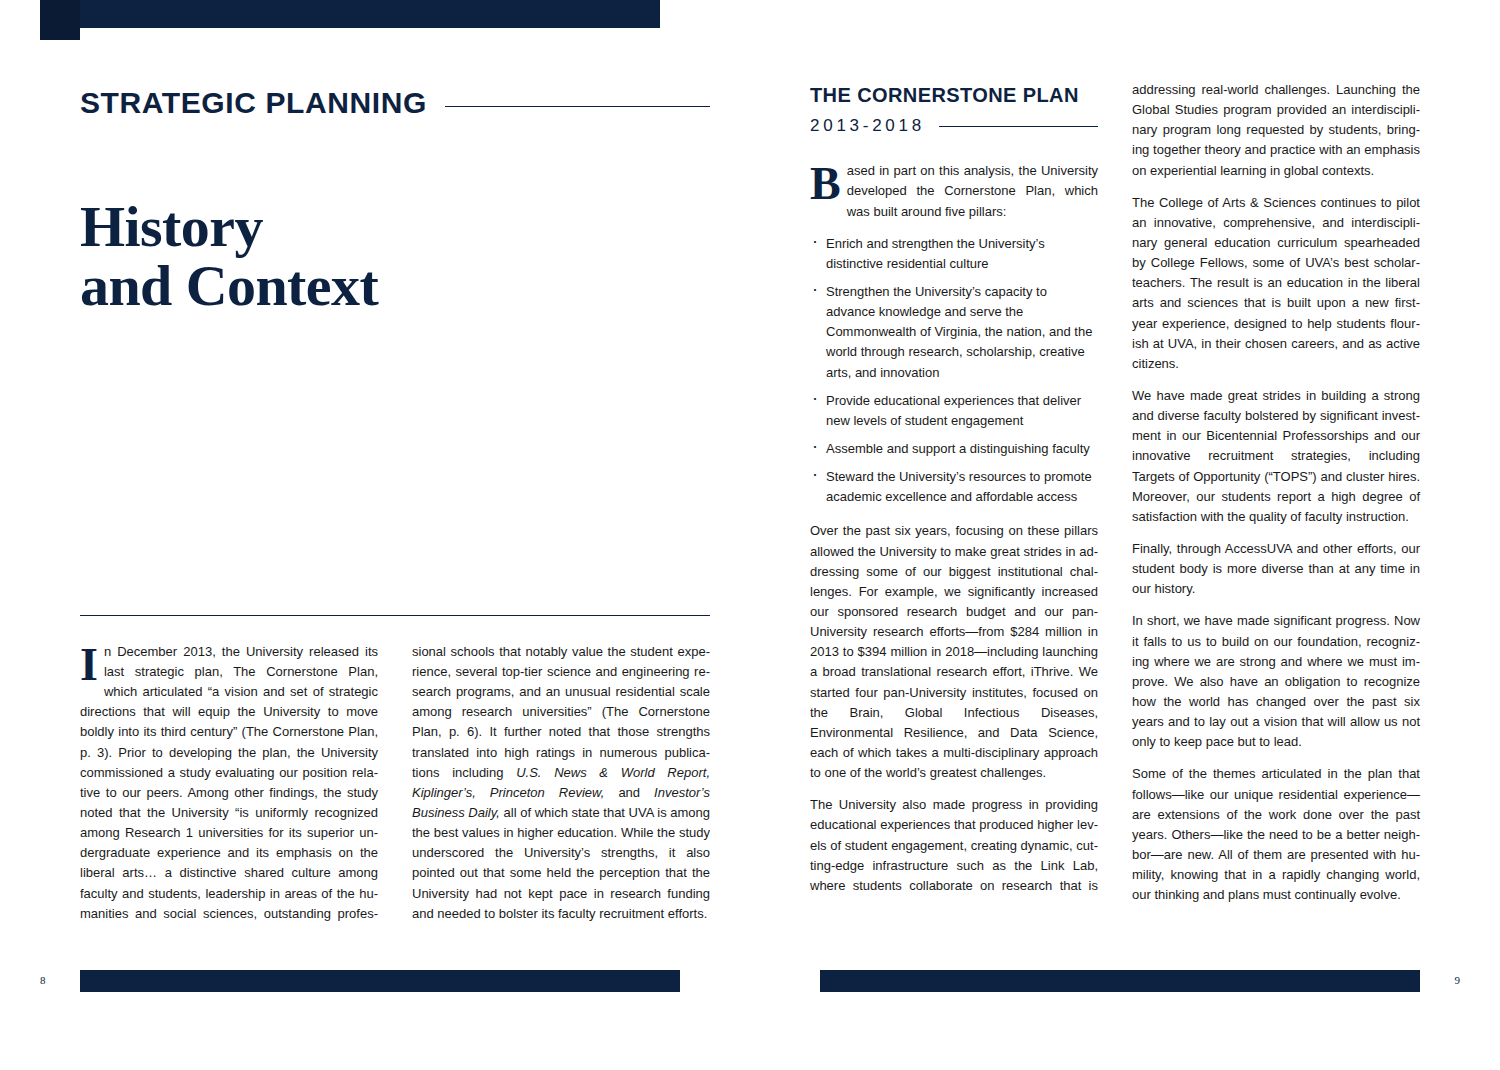Strategic Planning
History
and Context
In December 2013, the University released its last strategic plan, The Cornerstone Plan, which articulated “a vision and set of strategic directions that will equip the University to move boldly into its third century” (The Cornerstone Plan, p. 3). Prior to developing the plan, the University commissioned a study evaluating our position relative to our peers. Among other findings, the study noted that the University “is uniformly recognized among Research 1 universities for its superior undergraduate experience and its emphasis on the liberal arts… a distinctive shared culture among faculty and students, leadership in areas of the humanities and social sciences, outstanding professional schools that notably value the student experience, several top-tier science and engineering research programs, and an unusual residential scale among research universities” (The Cornerstone Plan, p. 6). It further noted that those strengths translated into high ratings in numerous publications including U.S. News & World Report, Kiplinger’s, Princeton Review, and Investor’s Business Daily, all of which state that UVA is among the best values in higher education. While the study underscored the University’s strengths, it also pointed out that some held the perception that the University had not kept pace in research funding and needed to bolster its faculty recruitment efforts.
The Cornerstone Plan
2013-2018
Based in part on this analysis, the University developed the Cornerstone Plan, which was built around five pillars:
Enrich and strengthen the University’s distinctive residential culture
Strengthen the University’s capacity to advance knowledge and serve the Commonwealth of Virginia, the nation, and the world through research, scholarship, creative arts, and innovation
Provide educational experiences that deliver new levels of student engagement
Assemble and support a distinguishing faculty
Steward the University’s resources to promote academic excellence and affordable access
Over the past six years, focusing on these pillars allowed the University to make great strides in addressing some of our biggest institutional challenges. For example, we significantly increased our sponsored research budget and our pan-University research efforts—from $284 million in 2013 to $394 million in 2018—including launching a broad translational research effort, iThrive. We started four pan-University institutes, focused on the Brain, Global Infectious Diseases, Environmental Resilience, and Data Science, each of which takes a multi-disciplinary approach to one of the world’s greatest challenges.
The University also made progress in providing educational experiences that produced higher levels of student engagement, creating dynamic, cutting-edge infrastructure such as the Link Lab, where students collaborate on research that is addressing real-world challenges. Launching the Global Studies program provided an interdisciplinary program long requested by students, bringing together theory and practice with an emphasis on experiential learning in global contexts.
The College of Arts & Sciences continues to pilot an innovative, comprehensive, and interdisciplinary general education curriculum spearheaded by College Fellows, some of UVA’s best scholar-teachers. The result is an education in the liberal arts and sciences that is built upon a new first-year experience, designed to help students flourish at UVA, in their chosen careers, and as active citizens.
We have made great strides in building a strong and diverse faculty bolstered by significant investment in our Bicentennial Professorships and our innovative recruitment strategies, including Targets of Opportunity (“TOPS”) and cluster hires. Moreover, our students report a high degree of satisfaction with the quality of faculty instruction.
Finally, through AccessUVA and other efforts, our student body is more diverse than at any time in our history.
In short, we have made significant progress. Now it falls to us to build on our foundation, recognizing where we are strong and where we must improve. We also have an obligation to recognize how the world has changed over the past six years and to lay out a vision that will allow us not only to keep pace but to lead.
Some of the themes articulated in the plan that follows—like our unique residential experience—are extensions of the work done over the past years. Others—like the need to be a better neighbor—are new. All of them are presented with humility, knowing that in a rapidly changing world, our thinking and plans must continually evolve.
8
9